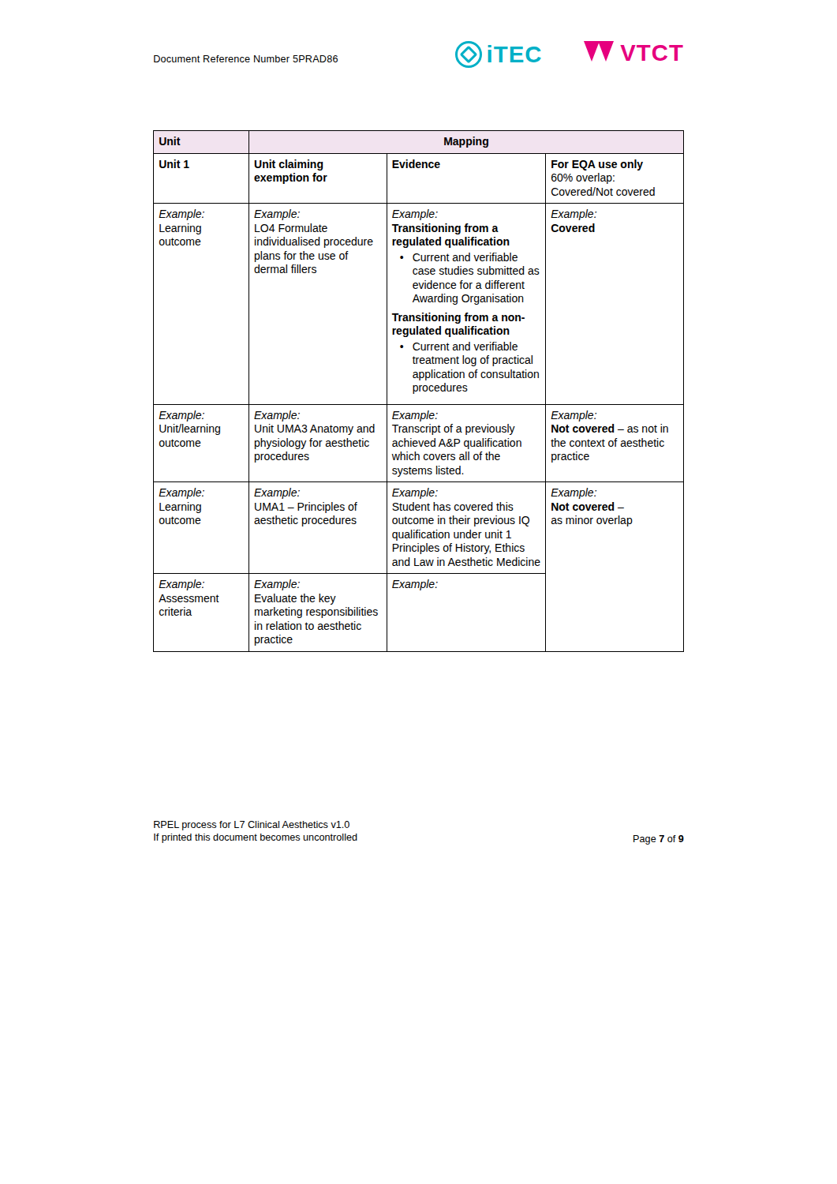Document Reference Number 5PRAD86
i TEC
VTCT
| Unit | Mapping |
| --- | --- |
| Unit 1 | Unit claiming exemption for | Evidence | For EQA use only 60% overlap: Covered/Not covered |
| Example: Learning outcome | Example: LO4 Formulate individualised procedure plans for the use of dermal fillers | Example: Transitioning from a regulated qualification Current and verifiable case studies submitted as evidence for a different Awarding Organisation Transitioning from a non-regulated qualification Current and verifiable treatment log of practical application of consultation procedures | Example: Covered |
| Example: Unit/learning outcome | Example: Unit UMA3 Anatomy and physiology for aesthetic procedures | Example: Transcript of a previously achieved A&P qualification which covers all of the systems listed. | Example: Not covered – as not in the context of aesthetic practice |
| Example: Learning outcome | Example: UMA1 – Principles of aesthetic procedures | Example: Student has covered this outcome in their previous IQ qualification under unit 1 Principles of History, Ethics and Law in Aesthetic Medicine | Example: Not covered – as minor overlap |
| Example: Assessment criteria | Example: Evaluate the key marketing responsibilities in relation to aesthetic practice | Example: |
RPEL process for L7 Clinical Aesthetics v1.0
If printed this document becomes uncontrolled
Page 7 of 9